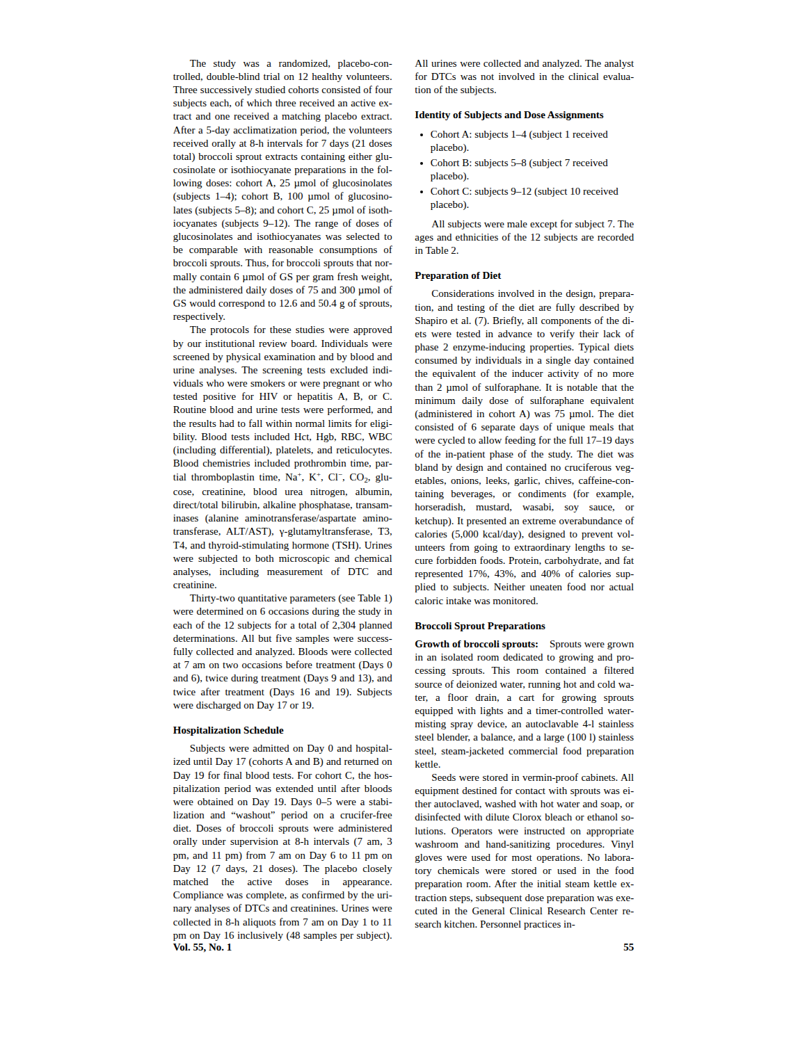The study was a randomized, placebo-controlled, double-blind trial on 12 healthy volunteers. Three successively studied cohorts consisted of four subjects each, of which three received an active extract and one received a matching placebo extract. After a 5-day acclimatization period, the volunteers received orally at 8-h intervals for 7 days (21 doses total) broccoli sprout extracts containing either glucosinolate or isothiocyanate preparations in the following doses: cohort A, 25 µmol of glucosinolates (subjects 1–4); cohort B, 100 µmol of glucosinolates (subjects 5–8); and cohort C, 25 µmol of isothiocyanates (subjects 9–12). The range of doses of glucosinolates and isothiocyanates was selected to be comparable with reasonable consumptions of broccoli sprouts. Thus, for broccoli sprouts that normally contain 6 µmol of GS per gram fresh weight, the administered daily doses of 75 and 300 µmol of GS would correspond to 12.6 and 50.4 g of sprouts, respectively.
The protocols for these studies were approved by our institutional review board. Individuals were screened by physical examination and by blood and urine analyses. The screening tests excluded individuals who were smokers or were pregnant or who tested positive for HIV or hepatitis A, B, or C. Routine blood and urine tests were performed, and the results had to fall within normal limits for eligibility. Blood tests included Hct, Hgb, RBC, WBC (including differential), platelets, and reticulocytes. Blood chemistries included prothrombin time, partial thromboplastin time, Na+, K+, Cl−, CO2, glucose, creatinine, blood urea nitrogen, albumin, direct/total bilirubin, alkaline phosphatase, transaminases (alanine aminotransferase/aspartate aminotransferase, ALT/AST), γ-glutamyltransferase, T3, T4, and thyroid-stimulating hormone (TSH). Urines were subjected to both microscopic and chemical analyses, including measurement of DTC and creatinine.
Thirty-two quantitative parameters (see Table 1) were determined on 6 occasions during the study in each of the 12 subjects for a total of 2,304 planned determinations. All but five samples were successfully collected and analyzed. Bloods were collected at 7 am on two occasions before treatment (Days 0 and 6), twice during treatment (Days 9 and 13), and twice after treatment (Days 16 and 19). Subjects were discharged on Day 17 or 19.
Hospitalization Schedule
Subjects were admitted on Day 0 and hospitalized until Day 17 (cohorts A and B) and returned on Day 19 for final blood tests. For cohort C, the hospitalization period was extended until after bloods were obtained on Day 19. Days 0–5 were a stabilization and “washout” period on a crucifer-free diet. Doses of broccoli sprouts were administered orally under supervision at 8-h intervals (7 am, 3 pm, and 11 pm) from 7 am on Day 6 to 11 pm on Day 12 (7 days, 21 doses). The placebo closely matched the active doses in appearance. Compliance was complete, as confirmed by the urinary analyses of DTCs and creatinines. Urines were collected in 8-h aliquots from 7 am on Day 1 to 11 pm on Day 16 inclusively (48 samples per subject). All urines were collected and analyzed. The analyst for DTCs was not involved in the clinical evaluation of the subjects.
Identity of Subjects and Dose Assignments
Cohort A: subjects 1–4 (subject 1 received placebo).
Cohort B: subjects 5–8 (subject 7 received placebo).
Cohort C: subjects 9–12 (subject 10 received placebo).
All subjects were male except for subject 7. The ages and ethnicities of the 12 subjects are recorded in Table 2.
Preparation of Diet
Considerations involved in the design, preparation, and testing of the diet are fully described by Shapiro et al. (7). Briefly, all components of the diets were tested in advance to verify their lack of phase 2 enzyme-inducing properties. Typical diets consumed by individuals in a single day contained the equivalent of the inducer activity of no more than 2 µmol of sulforaphane. It is notable that the minimum daily dose of sulforaphane equivalent (administered in cohort A) was 75 µmol. The diet consisted of 6 separate days of unique meals that were cycled to allow feeding for the full 17–19 days of the in-patient phase of the study. The diet was bland by design and contained no cruciferous vegetables, onions, leeks, garlic, chives, caffeine-containing beverages, or condiments (for example, horseradish, mustard, wasabi, soy sauce, or ketchup). It presented an extreme overabundance of calories (5,000 kcal/day), designed to prevent volunteers from going to extraordinary lengths to secure forbidden foods. Protein, carbohydrate, and fat represented 17%, 43%, and 40% of calories supplied to subjects. Neither uneaten food nor actual caloric intake was monitored.
Broccoli Sprout Preparations
Growth of broccoli sprouts:
Sprouts were grown in an isolated room dedicated to growing and processing sprouts. This room contained a filtered source of deionized water, running hot and cold water, a floor drain, a cart for growing sprouts equipped with lights and a timer-controlled water-misting spray device, an autoclavable 4-l stainless steel blender, a balance, and a large (100 l) stainless steel, steam-jacketed commercial food preparation kettle.
Seeds were stored in vermin-proof cabinets. All equipment destined for contact with sprouts was either autoclaved, washed with hot water and soap, or disinfected with dilute Clorox bleach or ethanol solutions. Operators were instructed on appropriate washroom and hand-sanitizing procedures. Vinyl gloves were used for most operations. No laboratory chemicals were stored or used in the food preparation room. After the initial steam kettle extraction steps, subsequent dose preparation was executed in the General Clinical Research Center research kitchen. Personnel practices in-
Vol. 55, No. 1 55